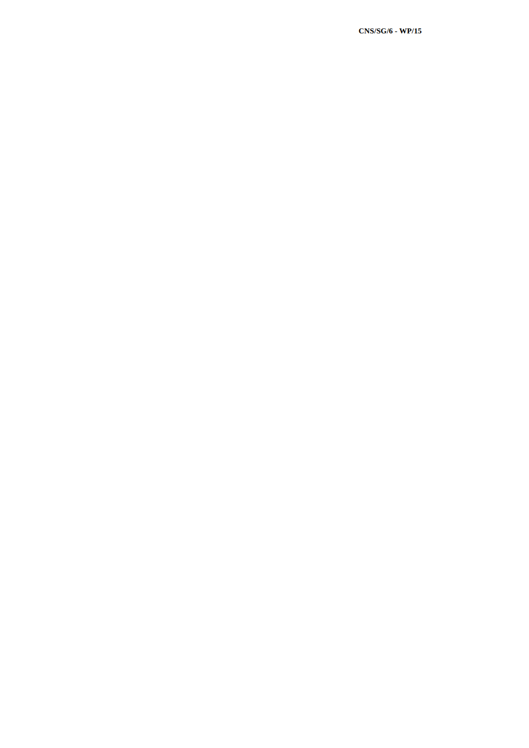CNS/SG/6 - WP/15